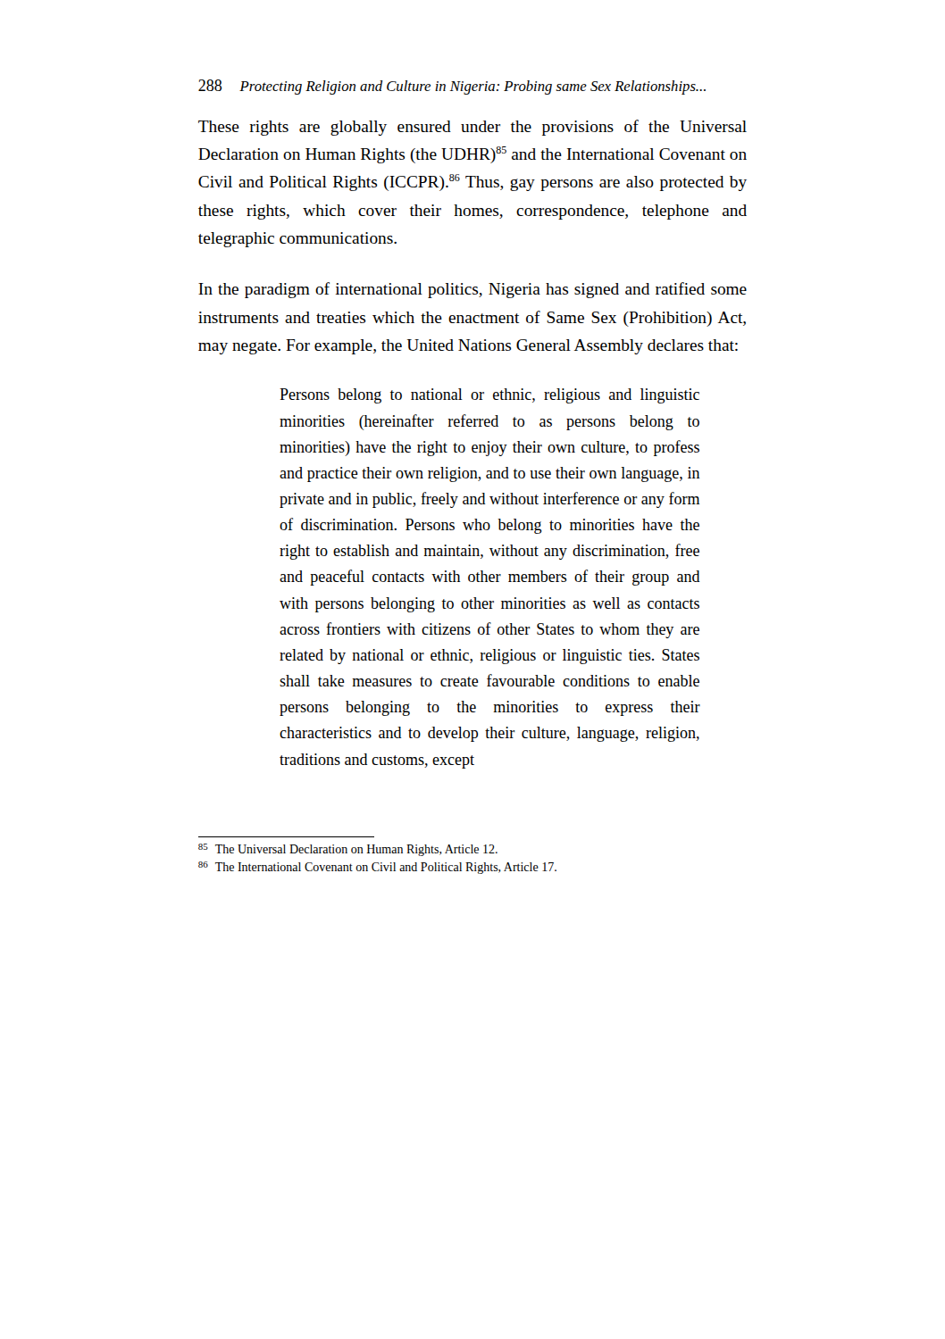288 Protecting Religion and Culture in Nigeria: Probing same Sex Relationships...
These rights are globally ensured under the provisions of the Universal Declaration on Human Rights (the UDHR)85 and the International Covenant on Civil and Political Rights (ICCPR).86 Thus, gay persons are also protected by these rights, which cover their homes, correspondence, telephone and telegraphic communications.
In the paradigm of international politics, Nigeria has signed and ratified some instruments and treaties which the enactment of Same Sex (Prohibition) Act, may negate. For example, the United Nations General Assembly declares that:
Persons belong to national or ethnic, religious and linguistic minorities (hereinafter referred to as persons belong to minorities) have the right to enjoy their own culture, to profess and practice their own religion, and to use their own language, in private and in public, freely and without interference or any form of discrimination. Persons who belong to minorities have the right to establish and maintain, without any discrimination, free and peaceful contacts with other members of their group and with persons belonging to other minorities as well as contacts across frontiers with citizens of other States to whom they are related by national or ethnic, religious or linguistic ties. States shall take measures to create favourable conditions to enable persons belonging to the minorities to express their characteristics and to develop their culture, language, religion, traditions and customs, except
85 The Universal Declaration on Human Rights, Article 12.
86 The International Covenant on Civil and Political Rights, Article 17.